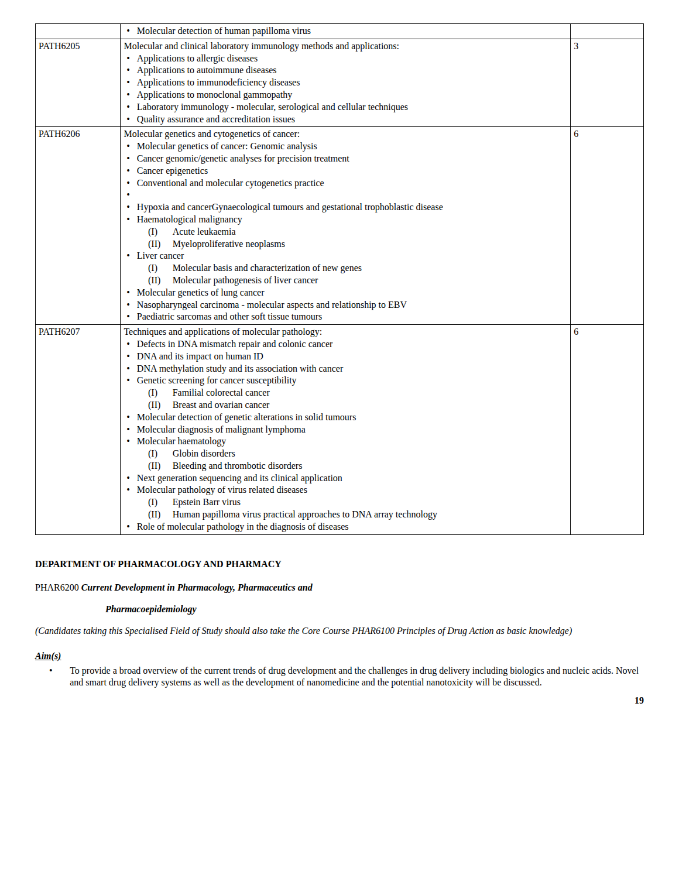| | Molecular detection of human papilloma virus | |
| PATH6205 | Molecular and clinical laboratory immunology methods and applications: Applications to allergic diseases Applications to autoimmune diseases Applications to immunodeficiency diseases Applications to monoclonal gammopathy Laboratory immunology - molecular, serological and cellular techniques Quality assurance and accreditation issues | 3 |
| PATH6206 | Molecular genetics and cytogenetics of cancer: Molecular genetics of cancer: Genomic analysis Cancer genomic/genetic analyses for precision treatment Cancer epigenetics Conventional and molecular cytogenetics practice Hypoxia and cancerGynaecological tumours and gestational trophoblastic disease Haematological malignancy (I) Acute leukaemia (II) Myeloproliferative neoplasms Liver cancer (I) Molecular basis and characterization of new genes (II) Molecular pathogenesis of liver cancer Molecular genetics of lung cancer Nasopharyngeal carcinoma - molecular aspects and relationship to EBV Paediatric sarcomas and other soft tissue tumours | 6 |
| PATH6207 | Techniques and applications of molecular pathology: Defects in DNA mismatch repair and colonic cancer DNA and its impact on human ID DNA methylation study and its association with cancer Genetic screening for cancer susceptibility (I) Familial colorectal cancer (II) Breast and ovarian cancer Molecular detection of genetic alterations in solid tumours Molecular diagnosis of malignant lymphoma Molecular haematology (I) Globin disorders (II) Bleeding and thrombotic disorders Next generation sequencing and its clinical application Molecular pathology of virus related diseases (I) Epstein Barr virus (II) Human papilloma virus practical approaches to DNA array technology Role of molecular pathology in the diagnosis of diseases | 6 |
DEPARTMENT OF PHARMACOLOGY AND PHARMACY
PHAR6200 Current Development in Pharmacology, Pharmaceutics and
Pharmacoepidemiology
(Candidates taking this Specialised Field of Study should also take the Core Course PHAR6100 Principles of Drug Action as basic knowledge)
Aim(s)
To provide a broad overview of the current trends of drug development and the challenges in drug delivery including biologics and nucleic acids. Novel and smart drug delivery systems as well as the development of nanomedicine and the potential nanotoxicity will be discussed.
19